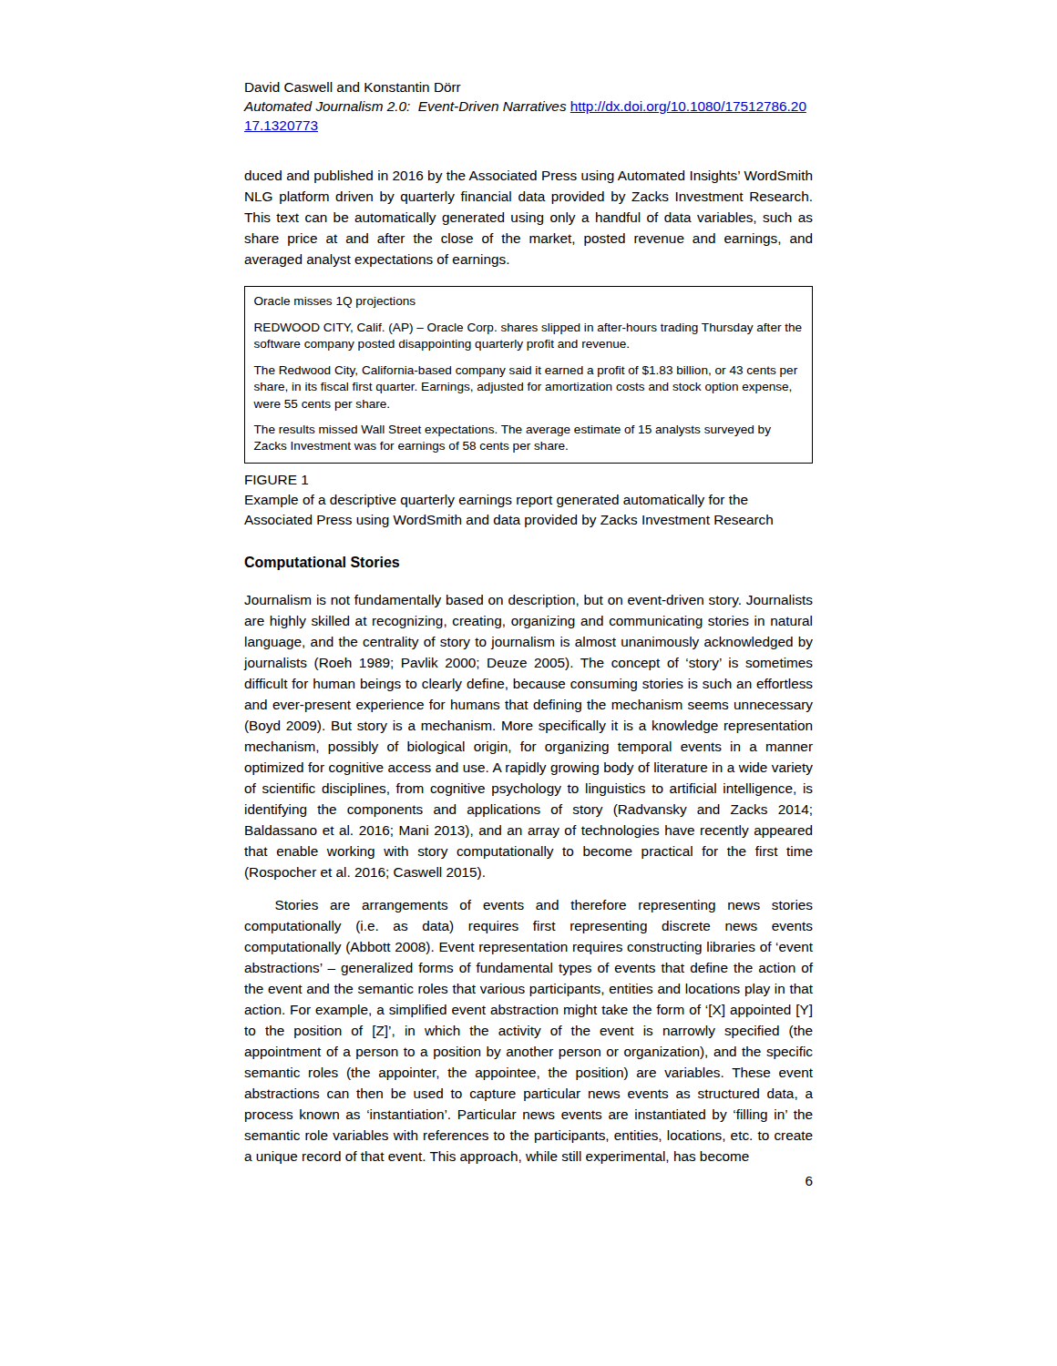David Caswell and Konstantin Dörr
Automated Journalism 2.0: Event-Driven Narratives http://dx.doi.org/10.1080/17512786.2017.1320773
duced and published in 2016 by the Associated Press using Automated Insights’ WordSmith NLG platform driven by quarterly financial data provided by Zacks Investment Research. This text can be automatically generated using only a handful of data variables, such as share price at and after the close of the market, posted revenue and earnings, and averaged analyst expectations of earnings.
Oracle misses 1Q projections
REDWOOD CITY, Calif. (AP) – Oracle Corp. shares slipped in after-hours trading Thursday after the software company posted disappointing quarterly profit and revenue.
The Redwood City, California-based company said it earned a profit of $1.83 billion, or 43 cents per share, in its fiscal first quarter. Earnings, adjusted for amortization costs and stock option expense, were 55 cents per share.
The results missed Wall Street expectations. The average estimate of 15 analysts surveyed by Zacks Investment was for earnings of 58 cents per share.
FIGURE 1 Example of a descriptive quarterly earnings report generated automatically for the Associated Press using WordSmith and data provided by Zacks Investment Research
Computational Stories
Journalism is not fundamentally based on description, but on event-driven story. Journalists are highly skilled at recognizing, creating, organizing and communicating stories in natural language, and the centrality of story to journalism is almost unanimously acknowledged by journalists (Roeh 1989; Pavlik 2000; Deuze 2005). The concept of ‘story’ is sometimes difficult for human beings to clearly define, because consuming stories is such an effortless and ever-present experience for humans that defining the mechanism seems unnecessary (Boyd 2009). But story is a mechanism. More specifically it is a knowledge representation mechanism, possibly of biological origin, for organizing temporal events in a manner optimized for cognitive access and use. A rapidly growing body of literature in a wide variety of scientific disciplines, from cognitive psychology to linguistics to artificial intelligence, is identifying the components and applications of story (Radvansky and Zacks 2014; Baldassano et al. 2016; Mani 2013), and an array of technologies have recently appeared that enable working with story computationally to become practical for the first time (Rospocher et al. 2016; Caswell 2015).
Stories are arrangements of events and therefore representing news stories computationally (i.e. as data) requires first representing discrete news events computationally (Abbott 2008). Event representation requires constructing libraries of ‘event abstractions’ – generalized forms of fundamental types of events that define the action of the event and the semantic roles that various participants, entities and locations play in that action. For example, a simplified event abstraction might take the form of ‘[X] appointed [Y] to the position of [Z]’, in which the activity of the event is narrowly specified (the appointment of a person to a position by another person or organization), and the specific semantic roles (the appointer, the appointee, the position) are variables. These event abstractions can then be used to capture particular news events as structured data, a process known as ‘instantiation’. Particular news events are instantiated by ‘filling in’ the semantic role variables with references to the participants, entities, locations, etc. to create a unique record of that event. This approach, while still experimental, has become
6